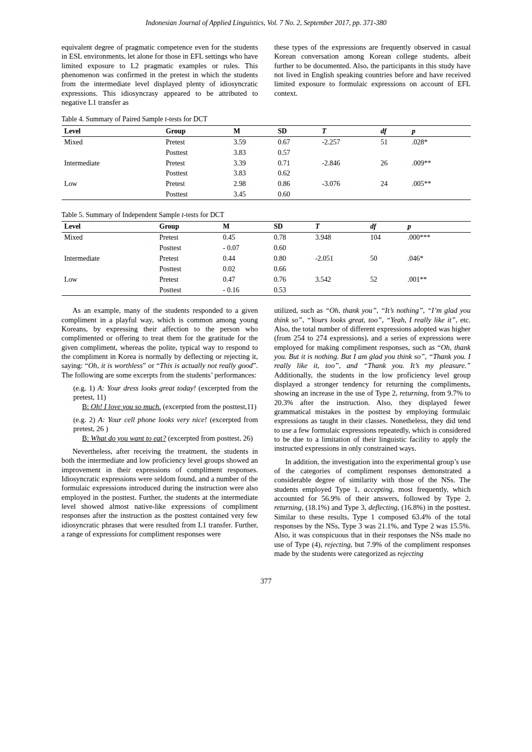Indonesian Journal of Applied Linguistics, Vol. 7 No. 2, September 2017, pp. 371-380
equivalent degree of pragmatic competence even for the students in ESL environments, let alone for those in EFL settings who have limited exposure to L2 pragmatic examples or rules. This phenomenon was confirmed in the pretest in which the students from the intermediate level displayed plenty of idiosyncratic expressions. This idiosyncrasy appeared to be attributed to negative L1 transfer as
these types of the expressions are frequently observed in casual Korean conversation among Korean college students, albeit further to be documented. Also, the participants in this study have not lived in English speaking countries before and have received limited exposure to formulaic expressions on account of EFL context.
Table 4. Summary of Paired Sample t-tests for DCT
| Level | Group | M | SD | T | df | p |
| --- | --- | --- | --- | --- | --- | --- |
| Mixed | Pretest | 3.59 | 0.67 | -2.257 | 51 | .028* |
| | Posttest | 3.83 | 0.57 | | | |
| Intermediate | Pretest | 3.39 | 0.71 | -2.846 | 26 | .009** |
| | Posttest | 3.83 | 0.62 | | | |
| Low | Pretest | 2.98 | 0.86 | -3.076 | 24 | .005** |
| | Posttest | 3.45 | 0.60 | | | |
Table 5. Summary of Independent Sample t-tests for DCT
| Level | Group | M | SD | T | df | p |
| --- | --- | --- | --- | --- | --- | --- |
| Mixed | Pretest | 0.45 | 0.78 | 3.948 | 104 | .000*** |
| | Posttest | - 0.07 | 0.60 | | | |
| Intermediate | Pretest | 0.44 | 0.80 | -2.051 | 50 | .046* |
| | Posttest | 0.02 | 0.66 | | | |
| Low | Pretest | 0.47 | 0.76 | 3.542 | 52 | .001** |
| | Posttest | - 0.16 | 0.53 | | | |
As an example, many of the students responded to a given compliment in a playful way, which is common among young Koreans, by expressing their affection to the person who complimented or offering to treat them for the gratitude for the given compliment, whereas the polite, typical way to respond to the compliment in Korea is normally by deflecting or rejecting it, saying: “Oh, it is worthless” or “This is actually not really good”. The following are some excerpts from the students’ performances:
(e.g. 1) A: Your dress looks great today! (excerpted from the pretest, 11) B: Oh! I love you so much. (excerpted from the posttest,11)
(e.g. 2) A: Your cell phone looks very nice! (excerpted from pretest, 26 ) B: What do you want to eat? (excerpted from posttest, 26)
Nevertheless, after receiving the treatment, the students in both the intermediate and low proficiency level groups showed an improvement in their expressions of compliment responses. Idiosyncratic expressions were seldom found, and a number of the formulaic expressions introduced during the instruction were also employed in the posttest. Further, the students at the intermediate level showed almost native-like expressions of compliment responses after the instruction as the posttest contained very few idiosyncratic phrases that were resulted from L1 transfer. Further, a range of expressions for compliment responses were
utilized, such as “Oh, thank you”, “It’s nothing”, “I’m glad you think so”, “Yours looks great, too”, “Yeah, I really like it”, etc. Also, the total number of different expressions adopted was higher (from 254 to 274 expressions), and a series of expressions were employed for making compliment responses, such as “Oh, thank you. But it is nothing. But I am glad you think so”, “Thank you. I really like it, too”, and “Thank you. It’s my pleasure.” Additionally, the students in the low proficiency level group displayed a stronger tendency for returning the compliments, showing an increase in the use of Type 2, returning, from 9.7% to 20.3% after the instruction. Also, they displayed fewer grammatical mistakes in the posttest by employing formulaic expressions as taught in their classes. Nonetheless, they did tend to use a few formulaic expressions repeatedly, which is considered to be due to a limitation of their linguistic facility to apply the instructed expressions in only constrained ways.
In addition, the investigation into the experimental group’s use of the categories of compliment responses demonstrated a considerable degree of similarity with those of the NSs. The students employed Type 1, accepting, most frequently, which accounted for 56.9% of their answers, followed by Type 2, returning, (18.1%) and Type 3, deflecting, (16.8%) in the posttest. Similar to these results, Type 1 composed 63.4% of the total responses by the NSs, Type 3 was 21.1%, and Type 2 was 15.5%. Also, it was conspicuous that in their responses the NSs made no use of Type (4), rejecting, but 7.9% of the compliment responses made by the students were categorized as rejecting
377